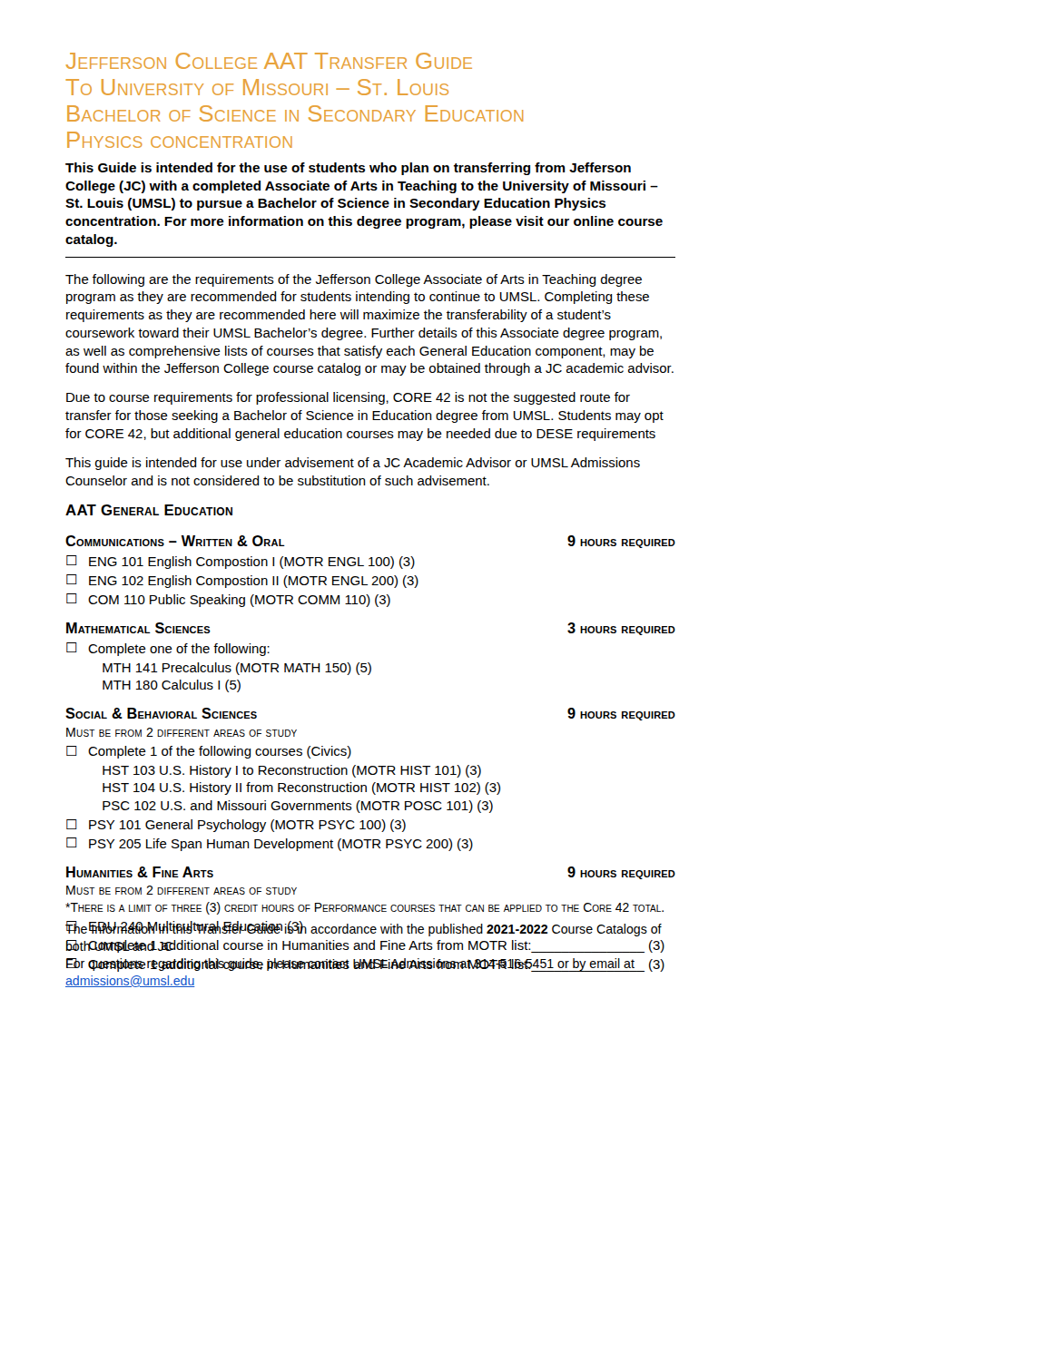Jefferson College AAT Transfer Guide To University of Missouri – St. Louis Bachelor of Science in Secondary Education Physics concentration
This Guide is intended for the use of students who plan on transferring from Jefferson College (JC) with a completed Associate of Arts in Teaching to the University of Missouri – St. Louis (UMSL) to pursue a Bachelor of Science in Secondary Education Physics concentration. For more information on this degree program, please visit our online course catalog.
The following are the requirements of the Jefferson College Associate of Arts in Teaching degree program as they are recommended for students intending to continue to UMSL. Completing these requirements as they are recommended here will maximize the transferability of a student’s coursework toward their UMSL Bachelor’s degree. Further details of this Associate degree program, as well as comprehensive lists of courses that satisfy each General Education component, may be found within the Jefferson College course catalog or may be obtained through a JC academic advisor.
Due to course requirements for professional licensing, CORE 42 is not the suggested route for transfer for those seeking a Bachelor of Science in Education degree from UMSL. Students may opt for CORE 42, but additional general education courses may be needed due to DESE requirements
This guide is intended for use under advisement of a JC Academic Advisor or UMSL Admissions Counselor and is not considered to be substitution of such advisement.
AAT General Education
Communications – Written & Oral 9 hours required
ENG 101 English Compostion I (MOTR ENGL 100) (3)
ENG 102 English Compostion II (MOTR ENGL 200) (3)
COM 110 Public Speaking (MOTR COMM 110) (3)
Mathematical Sciences 3 hours required
Complete one of the following:
MTH 141 Precalculus (MOTR MATH 150) (5)
MTH 180 Calculus I (5)
Social & Behavioral Sciences 9 hours required
Must be from 2 different areas of study
Complete 1 of the following courses (Civics)
HST 103 U.S. History I to Reconstruction (MOTR HIST 101) (3)
HST 104 U.S. History II from Reconstruction (MOTR HIST 102) (3)
PSC 102 U.S. and Missouri Governments (MOTR POSC 101) (3)
PSY 101 General Psychology (MOTR PSYC 100) (3)
PSY 205 Life Span Human Development (MOTR PSYC 200) (3)
Humanities & Fine Arts 9 hours required
Must be from 2 different areas of study
*There is a limit of three (3) credit hours of Performance courses that can be applied to the Core 42 total.
EDU 240 Multicultural Education (3)
Complete 1 additional course in Humanities and Fine Arts from MOTR list:_______________ (3)
Complete 1 additional course in Humanities and Fine Arts from MOTR list:_______________ (3)
The Information in this Transfer Guide is in accordance with the published 2021-2022 Course Catalogs of both UMSL and JC
For questions regarding this guide, please contact UMSL Admissions at 314-516-5451 or by email at admissions@umsl.edu